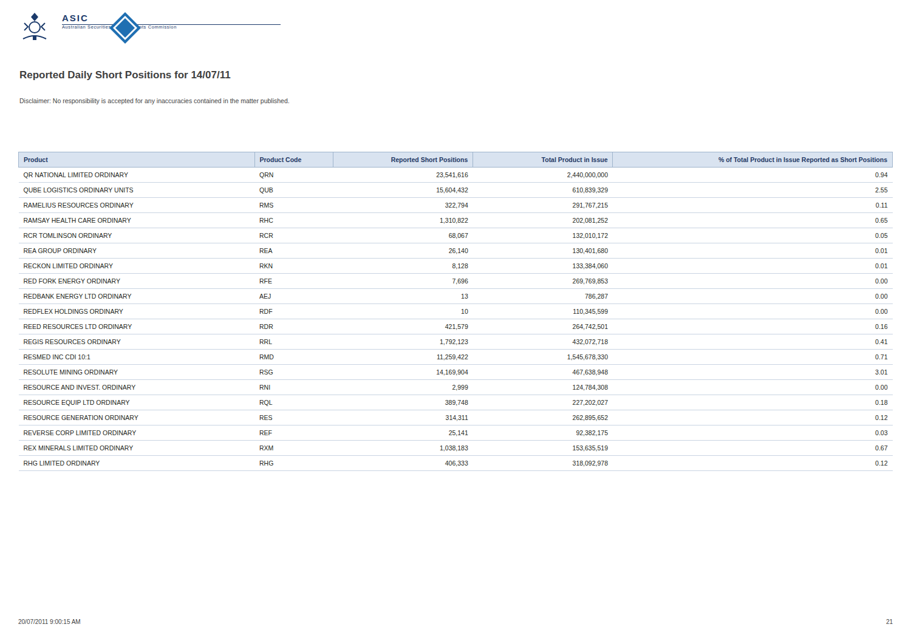ASIC
Australian Securities & Investments Commission
Reported Daily Short Positions for 14/07/11
Disclaimer: No responsibility is accepted for any inaccuracies contained in the matter published.
| Product | Product Code | Reported Short Positions | Total Product in Issue | % of Total Product in Issue Reported as Short Positions |
| --- | --- | --- | --- | --- |
| QR NATIONAL LIMITED ORDINARY | QRN | 23,541,616 | 2,440,000,000 | 0.94 |
| QUBE LOGISTICS ORDINARY UNITS | QUB | 15,604,432 | 610,839,329 | 2.55 |
| RAMELIUS RESOURCES ORDINARY | RMS | 322,794 | 291,767,215 | 0.11 |
| RAMSAY HEALTH CARE ORDINARY | RHC | 1,310,822 | 202,081,252 | 0.65 |
| RCR TOMLINSON ORDINARY | RCR | 68,067 | 132,010,172 | 0.05 |
| REA GROUP ORDINARY | REA | 26,140 | 130,401,680 | 0.01 |
| RECKON LIMITED ORDINARY | RKN | 8,128 | 133,384,060 | 0.01 |
| RED FORK ENERGY ORDINARY | RFE | 7,696 | 269,769,853 | 0.00 |
| REDBANK ENERGY LTD ORDINARY | AEJ | 13 | 786,287 | 0.00 |
| REDFLEX HOLDINGS ORDINARY | RDF | 10 | 110,345,599 | 0.00 |
| REED RESOURCES LTD ORDINARY | RDR | 421,579 | 264,742,501 | 0.16 |
| REGIS RESOURCES ORDINARY | RRL | 1,792,123 | 432,072,718 | 0.41 |
| RESMED INC CDI 10:1 | RMD | 11,259,422 | 1,545,678,330 | 0.71 |
| RESOLUTE MINING ORDINARY | RSG | 14,169,904 | 467,638,948 | 3.01 |
| RESOURCE AND INVEST. ORDINARY | RNI | 2,999 | 124,784,308 | 0.00 |
| RESOURCE EQUIP LTD ORDINARY | RQL | 389,748 | 227,202,027 | 0.18 |
| RESOURCE GENERATION ORDINARY | RES | 314,311 | 262,895,652 | 0.12 |
| REVERSE CORP LIMITED ORDINARY | REF | 25,141 | 92,382,175 | 0.03 |
| REX MINERALS LIMITED ORDINARY | RXM | 1,038,183 | 153,635,519 | 0.67 |
| RHG LIMITED ORDINARY | RHG | 406,333 | 318,092,978 | 0.12 |
20/07/2011 9:00:15 AM 21